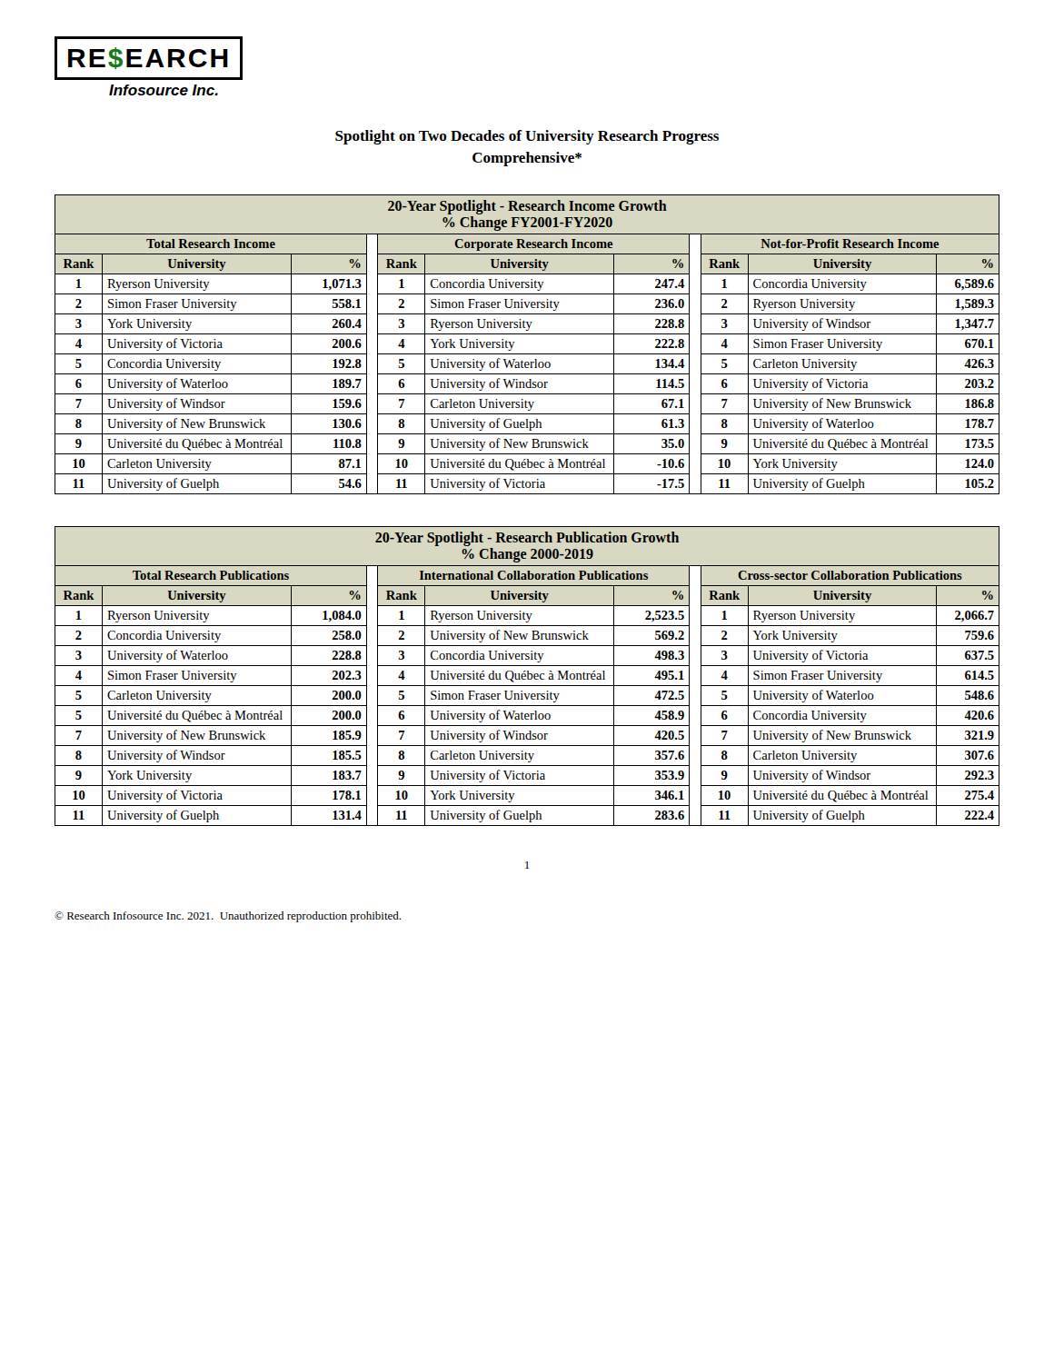RE$EARCH
Infosource Inc.
Spotlight on Two Decades of University Research Progress
Comprehensive*
20-Year Spotlight - Research Income Growth % Change FY2001-FY2020
| Total Research Income | | Corporate Research Income | | Not-for-Profit Research Income |
| --- | --- | --- | --- | --- |
| Rank | University | % | | Rank | University | % | | Rank | University | % |
| 1 | Ryerson University | 1,071.3 | | 1 | Concordia University | 247.4 | | 1 | Concordia University | 6,589.6 |
| 2 | Simon Fraser University | 558.1 | | 2 | Simon Fraser University | 236.0 | | 2 | Ryerson University | 1,589.3 |
| 3 | York University | 260.4 | | 3 | Ryerson University | 228.8 | | 3 | University of Windsor | 1,347.7 |
| 4 | University of Victoria | 200.6 | | 4 | York University | 222.8 | | 4 | Simon Fraser University | 670.1 |
| 5 | Concordia University | 192.8 | | 5 | University of Waterloo | 134.4 | | 5 | Carleton University | 426.3 |
| 6 | University of Waterloo | 189.7 | | 6 | University of Windsor | 114.5 | | 6 | University of Victoria | 203.2 |
| 7 | University of Windsor | 159.6 | | 7 | Carleton University | 67.1 | | 7 | University of New Brunswick | 186.8 |
| 8 | University of New Brunswick | 130.6 | | 8 | University of Guelph | 61.3 | | 8 | University of Waterloo | 178.7 |
| 9 | Université du Québec à Montréal | 110.8 | | 9 | University of New Brunswick | 35.0 | | 9 | Université du Québec à Montréal | 173.5 |
| 10 | Carleton University | 87.1 | | 10 | Université du Québec à Montréal | -10.6 | | 10 | York University | 124.0 |
| 11 | University of Guelph | 54.6 | | 11 | University of Victoria | -17.5 | | 11 | University of Guelph | 105.2 |
20-Year Spotlight - Research Publication Growth % Change 2000-2019
| Total Research Publications | | International Collaboration Publications | | Cross-sector Collaboration Publications |
| --- | --- | --- | --- | --- |
| Rank | University | % | | Rank | University | % | | Rank | University | % |
| 1 | Ryerson University | 1,084.0 | | 1 | Ryerson University | 2,523.5 | | 1 | Ryerson University | 2,066.7 |
| 2 | Concordia University | 258.0 | | 2 | University of New Brunswick | 569.2 | | 2 | York University | 759.6 |
| 3 | University of Waterloo | 228.8 | | 3 | Concordia University | 498.3 | | 3 | University of Victoria | 637.5 |
| 4 | Simon Fraser University | 202.3 | | 4 | Université du Québec à Montréal | 495.1 | | 4 | Simon Fraser University | 614.5 |
| 5 | Carleton University | 200.0 | | 5 | Simon Fraser University | 472.5 | | 5 | University of Waterloo | 548.6 |
| 5 | Université du Québec à Montréal | 200.0 | | 6 | University of Waterloo | 458.9 | | 6 | Concordia University | 420.6 |
| 7 | University of New Brunswick | 185.9 | | 7 | University of Windsor | 420.5 | | 7 | University of New Brunswick | 321.9 |
| 8 | University of Windsor | 185.5 | | 8 | Carleton University | 357.6 | | 8 | Carleton University | 307.6 |
| 9 | York University | 183.7 | | 9 | University of Victoria | 353.9 | | 9 | University of Windsor | 292.3 |
| 10 | University of Victoria | 178.1 | | 10 | York University | 346.1 | | 10 | Université du Québec à Montréal | 275.4 |
| 11 | University of Guelph | 131.4 | | 11 | University of Guelph | 283.6 | | 11 | University of Guelph | 222.4 |
1
© Research Infosource Inc. 2021. Unauthorized reproduction prohibited.